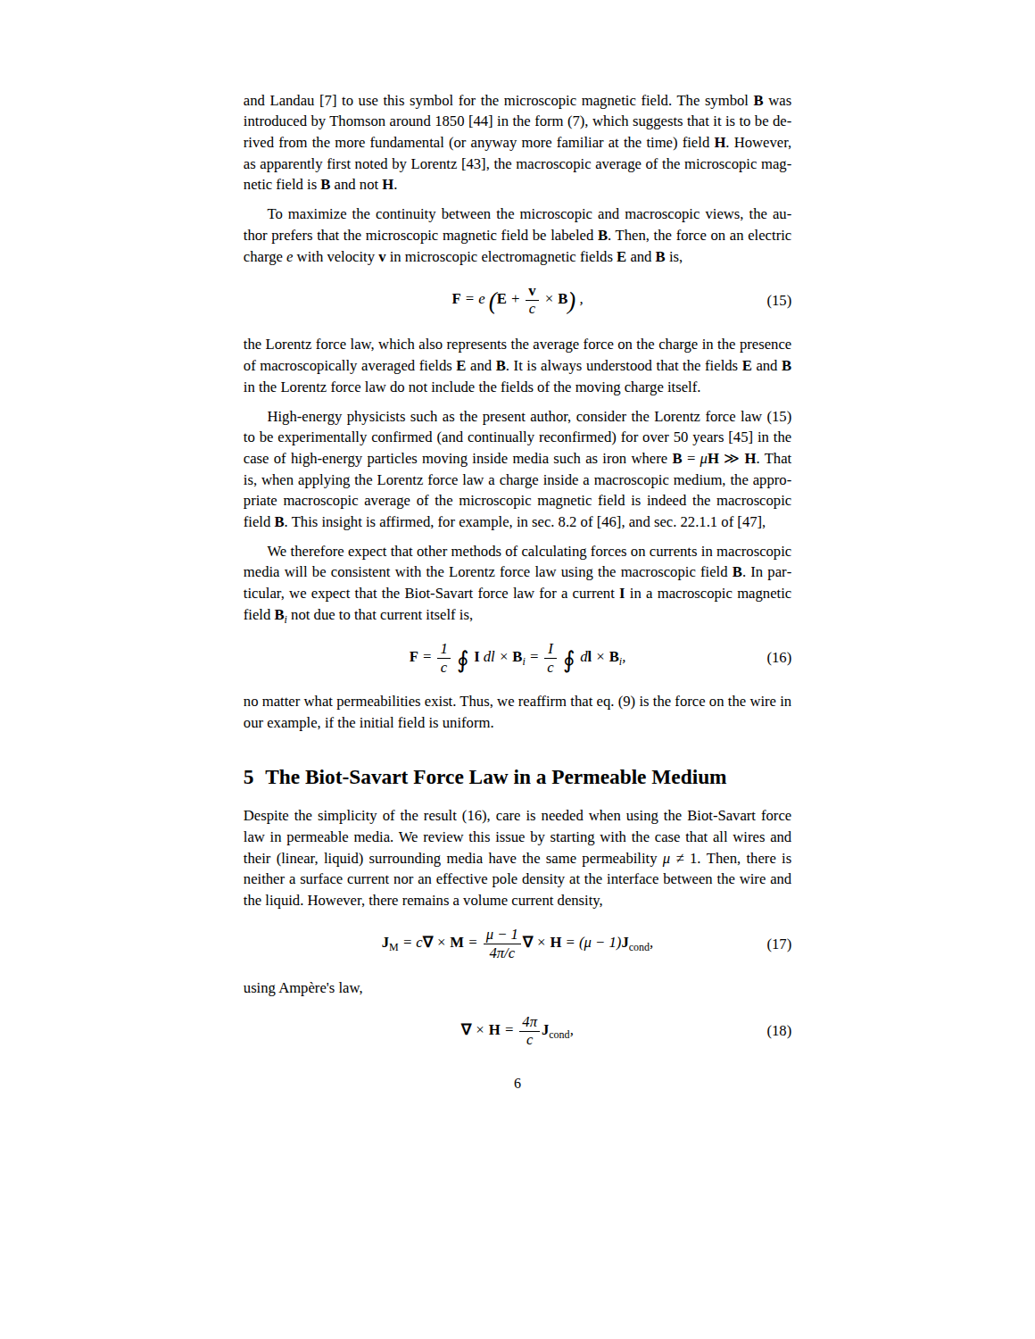and Landau [7] to use this symbol for the microscopic magnetic field. The symbol B was introduced by Thomson around 1850 [44] in the form (7), which suggests that it is to be derived from the more fundamental (or anyway more familiar at the time) field H. However, as apparently first noted by Lorentz [43], the macroscopic average of the microscopic magnetic field is B and not H.
To maximize the continuity between the microscopic and macroscopic views, the author prefers that the microscopic magnetic field be labeled B. Then, the force on an electric charge e with velocity v in microscopic electromagnetic fields E and B is,
F = e (E + vc × B) , (15)
the Lorentz force law, which also represents the average force on the charge in the presence of macroscopically averaged fields E and B. It is always understood that the fields E and B in the Lorentz force law do not include the fields of the moving charge itself.
High-energy physicists such as the present author, consider the Lorentz force law (15) to be experimentally confirmed (and continually reconfirmed) for over 50 years [45] in the case of high-energy particles moving inside media such as iron where B = μH ≫ H. That is, when applying the Lorentz force law a charge inside a macroscopic medium, the appropriate macroscopic average of the microscopic magnetic field is indeed the macroscopic field B. This insight is affirmed, for example, in sec. 8.2 of [46], and sec. 22.1.1 of [47],
We therefore expect that other methods of calculating forces on currents in macroscopic media will be consistent with the Lorentz force law using the macroscopic field B. In particular, we expect that the Biot-Savart force law for a current I in a macroscopic magnetic field Bi not due to that current itself is,
F = 1 c ∮ I dl × Bi = Ic ∮ dl × Bi, (16)
no matter what permeabilities exist. Thus, we reaffirm that eq. (9) is the force on the wire in our example, if the initial field is uniform.
5 The Biot-Savart Force Law in a Permeable Medium
Despite the simplicity of the result (16), care is needed when using the Biot-Savart force law in permeable media. We review this issue by starting with the case that all wires and their (linear, liquid) surrounding media have the same permeability μ ≠ 1. Then, there is neither a surface current nor an effective pole density at the interface between the wire and the liquid. However, there remains a volume current density,
JM = c∇ × M = μ − 14π/c∇ × H = (μ − 1)Jcond, (17)
using Ampère's law,
∇ × H = 4π c Jcond, (18)
6